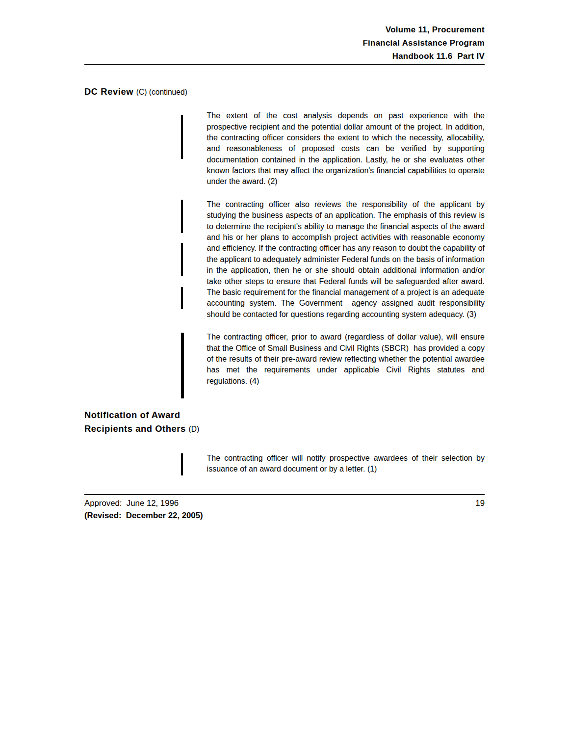Volume 11, Procurement
Financial Assistance Program
Handbook 11.6 Part IV
DC Review (C) (continued)
The extent of the cost analysis depends on past experience with the prospective recipient and the potential dollar amount of the project. In addition, the contracting officer considers the extent to which the necessity, allocability, and reasonableness of proposed costs can be verified by supporting documentation contained in the application. Lastly, he or she evaluates other known factors that may affect the organization's financial capabilities to operate under the award. (2)
The contracting officer also reviews the responsibility of the applicant by studying the business aspects of an application. The emphasis of this review is to determine the recipient's ability to manage the financial aspects of the award and his or her plans to accomplish project activities with reasonable economy and efficiency. If the contracting officer has any reason to doubt the capability of the applicant to adequately administer Federal funds on the basis of information in the application, then he or she should obtain additional information and/or take other steps to ensure that Federal funds will be safeguarded after award. The basic requirement for the financial management of a project is an adequate accounting system. The Government agency assigned audit responsibility should be contacted for questions regarding accounting system adequacy. (3)
The contracting officer, prior to award (regardless of dollar value), will ensure that the Office of Small Business and Civil Rights (SBCR) has provided a copy of the results of their pre-award review reflecting whether the potential awardee has met the requirements under applicable Civil Rights statutes and regulations. (4)
Notification of Award
Recipients and Others (D)
The contracting officer will notify prospective awardees of their selection by issuance of an award document or by a letter. (1)
Approved: June 12, 1996 (Revised: December 22, 2005)
19